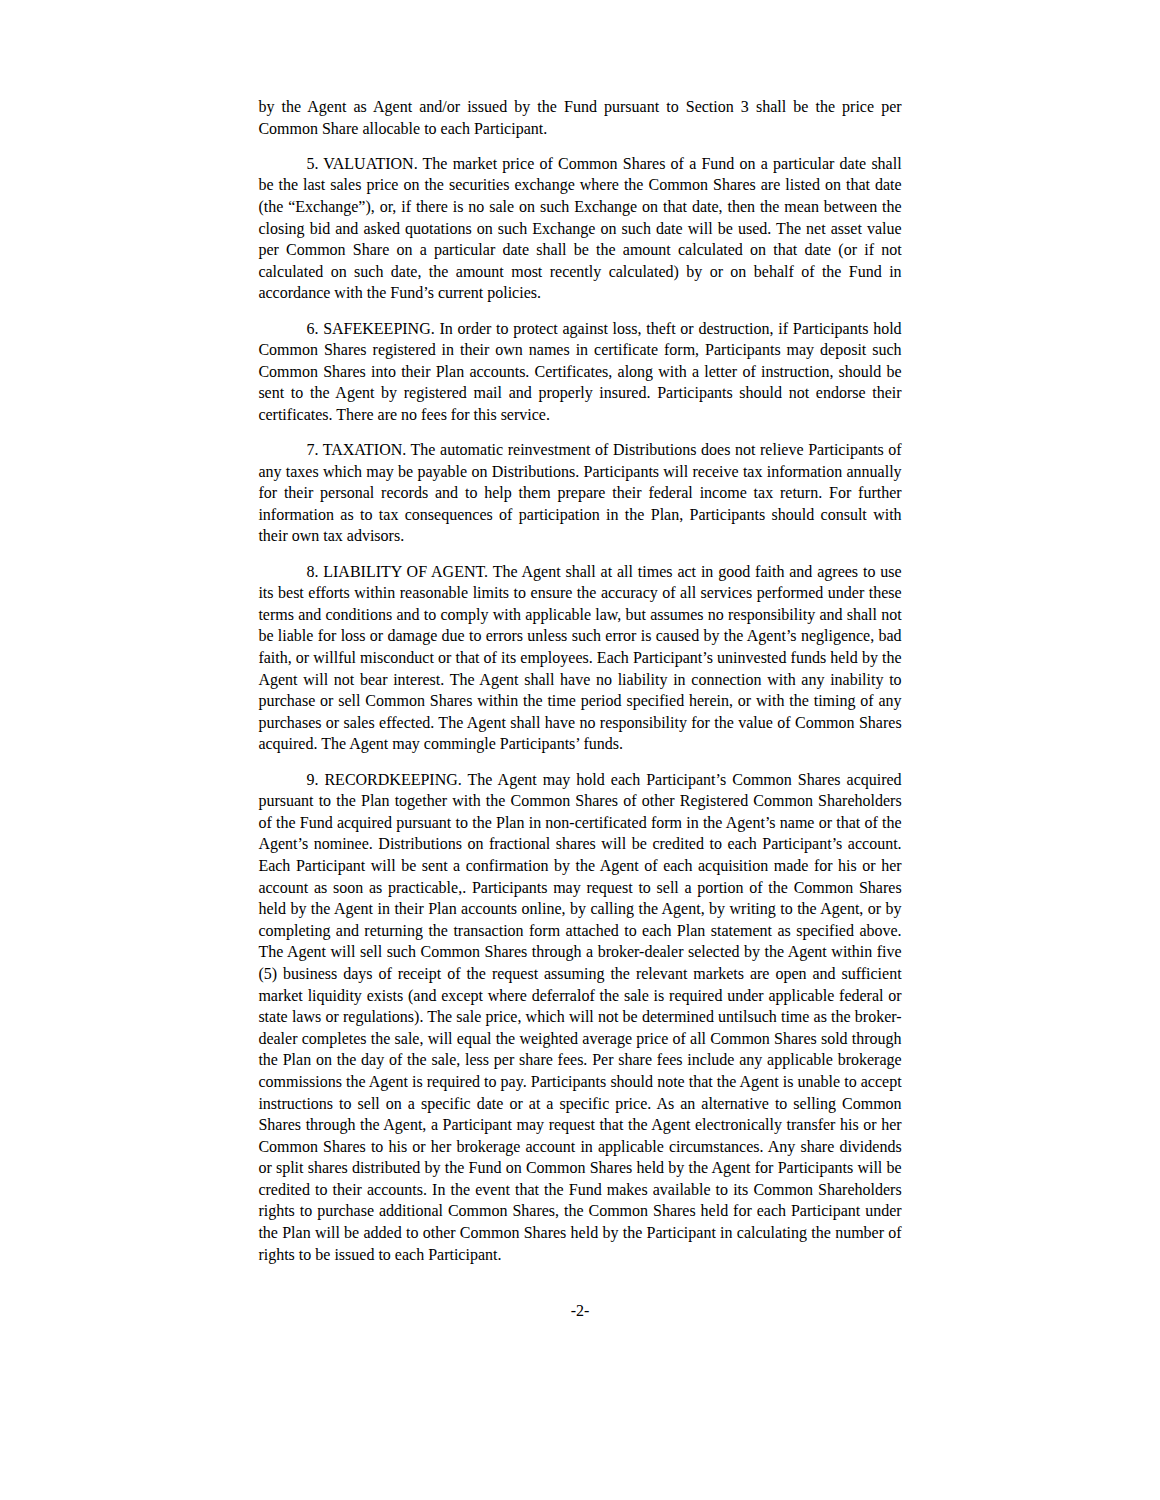by the Agent as Agent and/or issued by the Fund pursuant to Section 3 shall be the price per Common Share allocable to each Participant.
5. VALUATION. The market price of Common Shares of a Fund on a particular date shall be the last sales price on the securities exchange where the Common Shares are listed on that date (the “Exchange”), or, if there is no sale on such Exchange on that date, then the mean between the closing bid and asked quotations on such Exchange on such date will be used. The net asset value per Common Share on a particular date shall be the amount calculated on that date (or if not calculated on such date, the amount most recently calculated) by or on behalf of the Fund in accordance with the Fund’s current policies.
6. SAFEKEEPING. In order to protect against loss, theft or destruction, if Participants hold Common Shares registered in their own names in certificate form, Participants may deposit such Common Shares into their Plan accounts. Certificates, along with a letter of instruction, should be sent to the Agent by registered mail and properly insured. Participants should not endorse their certificates. There are no fees for this service.
7. TAXATION. The automatic reinvestment of Distributions does not relieve Participants of any taxes which may be payable on Distributions. Participants will receive tax information annually for their personal records and to help them prepare their federal income tax return. For further information as to tax consequences of participation in the Plan, Participants should consult with their own tax advisors.
8. LIABILITY OF AGENT. The Agent shall at all times act in good faith and agrees to use its best efforts within reasonable limits to ensure the accuracy of all services performed under these terms and conditions and to comply with applicable law, but assumes no responsibility and shall not be liable for loss or damage due to errors unless such error is caused by the Agent’s negligence, bad faith, or willful misconduct or that of its employees. Each Participant’s uninvested funds held by the Agent will not bear interest. The Agent shall have no liability in connection with any inability to purchase or sell Common Shares within the time period specified herein, or with the timing of any purchases or sales effected. The Agent shall have no responsibility for the value of Common Shares acquired. The Agent may commingle Participants’ funds.
9. RECORDKEEPING. The Agent may hold each Participant’s Common Shares acquired pursuant to the Plan together with the Common Shares of other Registered Common Shareholders of the Fund acquired pursuant to the Plan in non-certificated form in the Agent’s name or that of the Agent’s nominee. Distributions on fractional shares will be credited to each Participant’s account. Each Participant will be sent a confirmation by the Agent of each acquisition made for his or her account as soon as practicable,. Participants may request to sell a portion of the Common Shares held by the Agent in their Plan accounts online, by calling the Agent, by writing to the Agent, or by completing and returning the transaction form attached to each Plan statement as specified above. The Agent will sell such Common Shares through a broker-dealer selected by the Agent within five (5) business days of receipt of the request assuming the relevant markets are open and sufficient market liquidity exists (and except where deferralof the sale is required under applicable federal or state laws or regulations). The sale price, which will not be determined untilsuch time as the broker-dealer completes the sale, will equal the weighted average price of all Common Shares sold through the Plan on the day of the sale, less per share fees. Per share fees include any applicable brokerage commissions the Agent is required to pay. Participants should note that the Agent is unable to accept instructions to sell on a specific date or at a specific price. As an alternative to selling Common Shares through the Agent, a Participant may request that the Agent electronically transfer his or her Common Shares to his or her brokerage account in applicable circumstances. Any share dividends or split shares distributed by the Fund on Common Shares held by the Agent for Participants will be credited to their accounts. In the event that the Fund makes available to its Common Shareholders rights to purchase additional Common Shares, the Common Shares held for each Participant under the Plan will be added to other Common Shares held by the Participant in calculating the number of rights to be issued to each Participant.
-2-